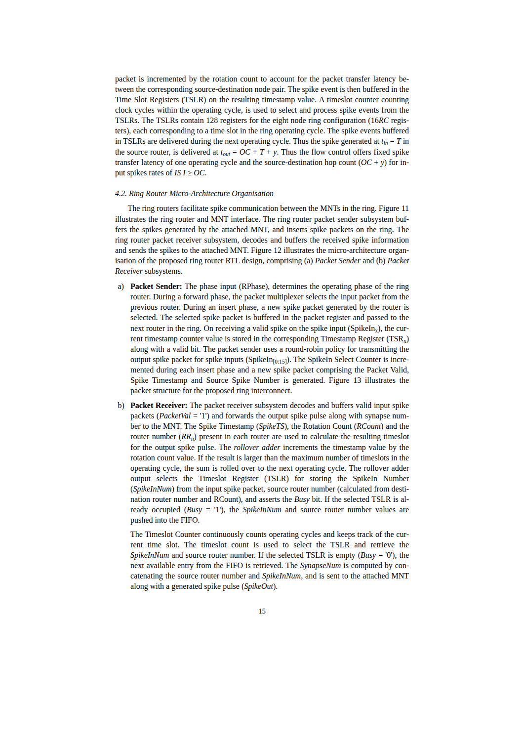packet is incremented by the rotation count to account for the packet transfer latency between the corresponding source-destination node pair. The spike event is then buffered in the Time Slot Registers (TSLR) on the resulting timestamp value. A timeslot counter counting clock cycles within the operating cycle, is used to select and process spike events from the TSLRs. The TSLRs contain 128 registers for the eight node ring configuration (16RC registers), each corresponding to a time slot in the ring operating cycle. The spike events buffered in TSLRs are delivered during the next operating cycle. Thus the spike generated at tin = T in the source router, is delivered at tout = OC + T + y. Thus the flow control offers fixed spike transfer latency of one operating cycle and the source-destination hop count (OC + y) for input spikes rates of IS I ≥ OC.
4.2. Ring Router Micro-Architecture Organisation
The ring routers facilitate spike communication between the MNTs in the ring. Figure 11 illustrates the ring router and MNT interface. The ring router packet sender subsystem buffers the spikes generated by the attached MNT, and inserts spike packets on the ring. The ring router packet receiver subsystem, decodes and buffers the received spike information and sends the spikes to the attached MNT. Figure 12 illustrates the micro-architecture organisation of the proposed ring router RTL design, comprising (a) Packet Sender and (b) Packet Receiver subsystems.
a)
Packet Sender: The phase input (RPhase), determines the operating phase of the ring router. During a forward phase, the packet multiplexer selects the input packet from the previous router. During an insert phase, a new spike packet generated by the router is selected. The selected spike packet is buffered in the packet register and passed to the next router in the ring. On receiving a valid spike on the spike input (SpikeInx), the current timestamp counter value is stored in the corresponding Timestamp Register (TSRx) along with a valid bit. The packet sender uses a round-robin policy for transmitting the output spike packet for spike inputs (SpikeIn[0:15]). The SpikeIn Select Counter is incremented during each insert phase and a new spike packet comprising the Packet Valid, Spike Timestamp and Source Spike Number is generated. Figure 13 illustrates the packet structure for the proposed ring interconnect.
b)
Packet Receiver: The packet receiver subsystem decodes and buffers valid input spike packets (PacketVal = '1') and forwards the output spike pulse along with synapse number to the MNT. The Spike Timestamp (SpikeTS), the Rotation Count (RCount) and the router number (RRn) present in each router are used to calculate the resulting timeslot for the output spike pulse. The rollover adder increments the timestamp value by the rotation count value. If the result is larger than the maximum number of timeslots in the operating cycle, the sum is rolled over to the next operating cycle. The rollover adder output selects the Timeslot Register (TSLR) for storing the SpikeIn Number (SpikeInNum) from the input spike packet, source router number (calculated from destination router number and RCount), and asserts the Busy bit. If the selected TSLR is already occupied (Busy = '1'), the SpikeInNum and source router number values are pushed into the FIFO.
The Timeslot Counter continuously counts operating cycles and keeps track of the current time slot. The timeslot count is used to select the TSLR and retrieve the SpikeInNum and source router number. If the selected TSLR is empty (Busy = '0'), the next available entry from the FIFO is retrieved. The SynapseNum is computed by concatenating the source router number and SpikeInNum, and is sent to the attached MNT along with a generated spike pulse (SpikeOut).
15